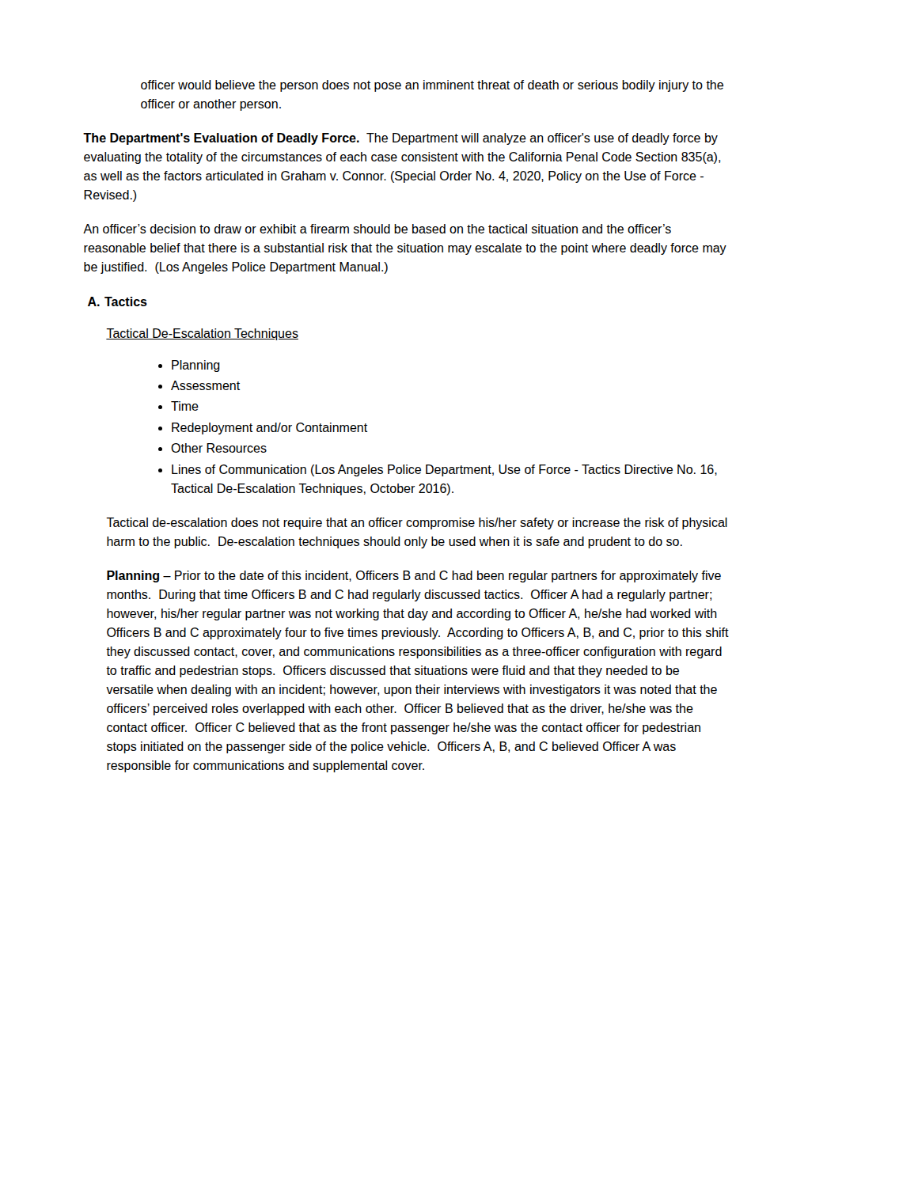officer would believe the person does not pose an imminent threat of death or serious bodily injury to the officer or another person.
The Department's Evaluation of Deadly Force. The Department will analyze an officer's use of deadly force by evaluating the totality of the circumstances of each case consistent with the California Penal Code Section 835(a), as well as the factors articulated in Graham v. Connor. (Special Order No. 4, 2020, Policy on the Use of Force - Revised.)
An officer’s decision to draw or exhibit a firearm should be based on the tactical situation and the officer’s reasonable belief that there is a substantial risk that the situation may escalate to the point where deadly force may be justified. (Los Angeles Police Department Manual.)
A. Tactics
Tactical De-Escalation Techniques
Planning
Assessment
Time
Redeployment and/or Containment
Other Resources
Lines of Communication (Los Angeles Police Department, Use of Force - Tactics Directive No. 16, Tactical De-Escalation Techniques, October 2016).
Tactical de-escalation does not require that an officer compromise his/her safety or increase the risk of physical harm to the public. De-escalation techniques should only be used when it is safe and prudent to do so.
Planning – Prior to the date of this incident, Officers B and C had been regular partners for approximately five months. During that time Officers B and C had regularly discussed tactics. Officer A had a regularly partner; however, his/her regular partner was not working that day and according to Officer A, he/she had worked with Officers B and C approximately four to five times previously. According to Officers A, B, and C, prior to this shift they discussed contact, cover, and communications responsibilities as a three-officer configuration with regard to traffic and pedestrian stops. Officers discussed that situations were fluid and that they needed to be versatile when dealing with an incident; however, upon their interviews with investigators it was noted that the officers’ perceived roles overlapped with each other. Officer B believed that as the driver, he/she was the contact officer. Officer C believed that as the front passenger he/she was the contact officer for pedestrian stops initiated on the passenger side of the police vehicle. Officers A, B, and C believed Officer A was responsible for communications and supplemental cover.